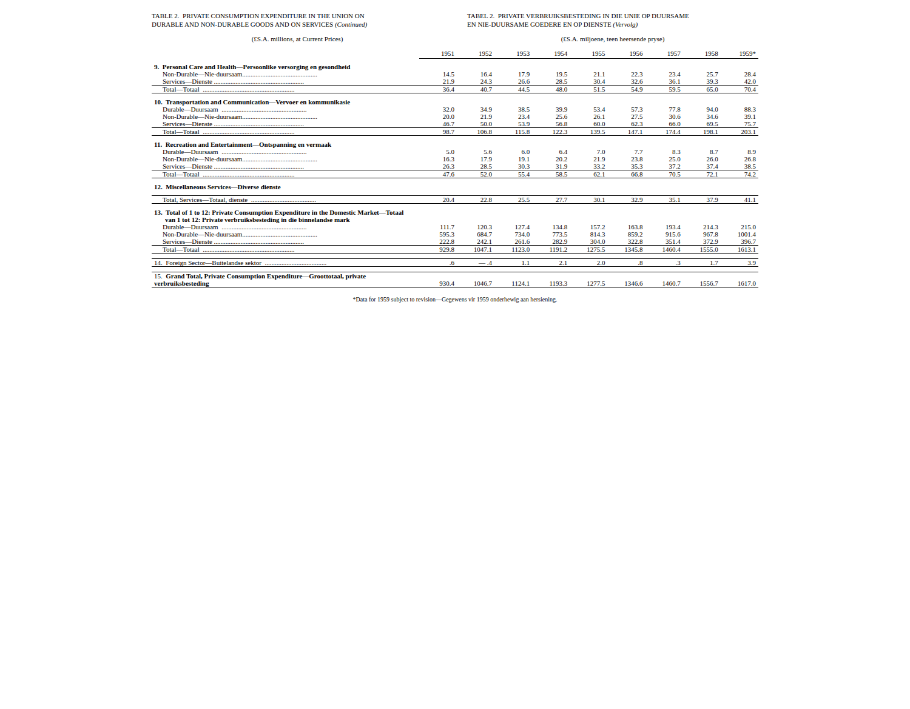TABLE 2. PRIVATE CONSUMPTION EXPENDITURE IN THE UNION ON
DURABLE AND NON-DURABLE GOODS AND ON SERVICES (Continued)
(£S.A. millions, at Current Prices)
TABEL 2. PRIVATE VERBRUIKSBESTEDING IN DIE UNIE OP DUURSAME
EN NIE-DUURSAME GOEDERE EN OP DIENSTE (Vervolg)
(£S.A. miljoene, teen heersende pryse)
| | 1951 | 1952 | 1953 | 1954 | 1955 | 1956 | 1957 | 1958 | 1959* |
| --- | --- | --- | --- | --- | --- | --- | --- | --- | --- |
| 9. Personal Care and Health—Persoonlike versorging en gesondheid | | | | | | | | | |
| Non-Durable—Nie-duursaam............................................. | 14.5 | 16.4 | 17.9 | 19.5 | 21.1 | 22.3 | 23.4 | 25.7 | 28.4 |
| Services—Dienste ...................................................... | 21.9 | 24.3 | 26.6 | 28.5 | 30.4 | 32.6 | 36.1 | 39.3 | 42.0 |
| Total—Totaal ....................................................... | 36.4 | 40.7 | 44.5 | 48.0 | 51.5 | 54.9 | 59.5 | 65.0 | 70.4 |
| 10. Transportation and Communication—Vervoer en kommunikasie | | | | | | | | | |
| Durable—Duursaam ................................................... | 32.0 | 34.9 | 38.5 | 39.9 | 53.4 | 57.3 | 77.8 | 94.0 | 88.3 |
| Non-Durable—Nie-duursaam............................................. | 20.0 | 21.9 | 23.4 | 25.6 | 26.1 | 27.5 | 30.6 | 34.6 | 39.1 |
| Services—Dienste ...................................................... | 46.7 | 50.0 | 53.9 | 56.8 | 60.0 | 62.3 | 66.0 | 69.5 | 75.7 |
| Total—Totaal ....................................................... | 98.7 | 106.8 | 115.8 | 122.3 | 139.5 | 147.1 | 174.4 | 198.1 | 203.1 |
| 11. Recreation and Entertainment—Ontspanning en vermaak | | | | | | | | | |
| Durable—Duursaam ................................................... | 5.0 | 5.6 | 6.0 | 6.4 | 7.0 | 7.7 | 8.3 | 8.7 | 8.9 |
| Non-Durable—Nie-duursaam............................................. | 16.3 | 17.9 | 19.1 | 20.2 | 21.9 | 23.8 | 25.0 | 26.0 | 26.8 |
| Services—Dienste ...................................................... | 26.3 | 28.5 | 30.3 | 31.9 | 33.2 | 35.3 | 37.2 | 37.4 | 38.5 |
| Total—Totaal ....................................................... | 47.6 | 52.0 | 55.4 | 58.5 | 62.1 | 66.8 | 70.5 | 72.1 | 74.2 |
| 12. Miscellaneous Services—Diverse dienste | | | | | | | | | |
| Total, Services—Totaal, dienste ....................................... | 20.4 | 22.8 | 25.5 | 27.7 | 30.1 | 32.9 | 35.1 | 37.9 | 41.1 |
| 13. Total of 1 to 12: Private Consumption Expenditure in the Domestic Market—Totaal van 1 tot 12: Private verbruiksbesteding in die binnelandse mark | | | | | | | | | |
| Durable—Duursaam ................................................... | 111.7 | 120.3 | 127.4 | 134.8 | 157.2 | 163.8 | 193.4 | 214.3 | 215.0 |
| Non-Durable—Nie-duursaam............................................. | 595.3 | 684.7 | 734.0 | 773.5 | 814.3 | 859.2 | 915.6 | 967.8 | 1001.4 |
| Services—Dienste ...................................................... | 222.8 | 242.1 | 261.6 | 282.9 | 304.0 | 322.8 | 351.4 | 372.9 | 396.7 |
| Total—Totaal ....................................................... | 929.8 | 1047.1 | 1123.0 | 1191.2 | 1275.5 | 1345.8 | 1460.4 | 1555.0 | 1613.1 |
| 14. Foreign Sector—Buitelandse sektor ..................................... | .6 | — .4 | 1.1 | 2.1 | 2.0 | .8 | .3 | 1.7 | 3.9 |
| 15. Grand Total, Private Consumption Expenditure—Groottotaal, private verbruiksbesteding | 930.4 | 1046.7 | 1124.1 | 1193.3 | 1277.5 | 1346.6 | 1460.7 | 1556.7 | 1617.0 |
*Data for 1959 subject to revision—Gegewens vir 1959 onderhewig aan hersiening.